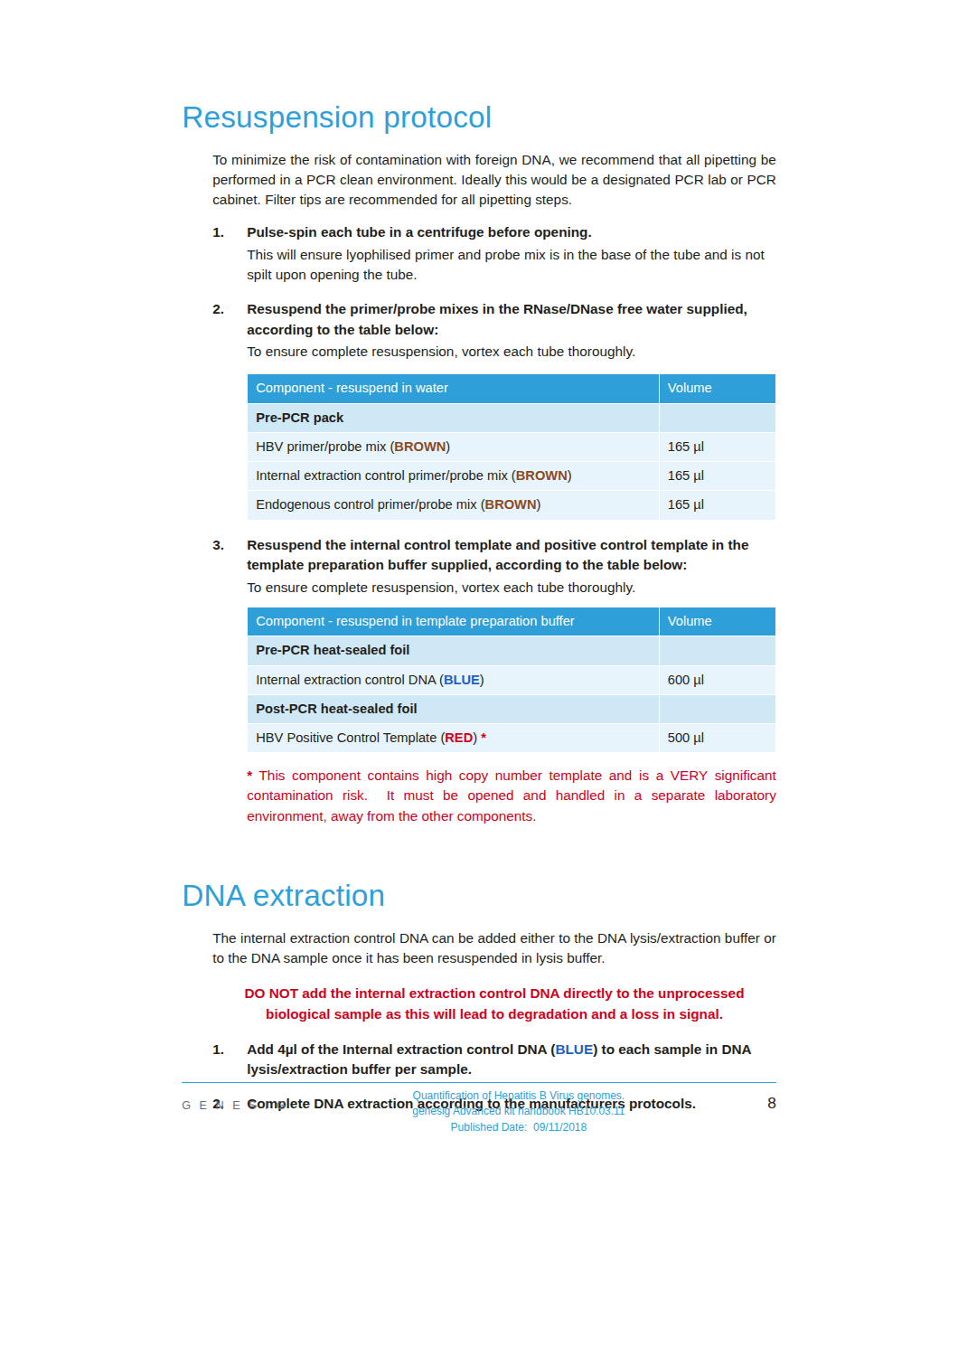Resuspension protocol
To minimize the risk of contamination with foreign DNA, we recommend that all pipetting be performed in a PCR clean environment. Ideally this would be a designated PCR lab or PCR cabinet. Filter tips are recommended for all pipetting steps.
Pulse-spin each tube in a centrifuge before opening. This will ensure lyophilised primer and probe mix is in the base of the tube and is not spilt upon opening the tube.
Resuspend the primer/probe mixes in the RNase/DNase free water supplied, according to the table below: To ensure complete resuspension, vortex each tube thoroughly.
| Component - resuspend in water | Volume |
| --- | --- |
| Pre-PCR pack | |
| HBV primer/probe mix ( BROWN ) | 165 µl |
| Internal extraction control primer/probe mix ( BROWN ) | 165 µl |
| Endogenous control primer/probe mix ( BROWN ) | 165 µl |
Resuspend the internal control template and positive control template in the template preparation buffer supplied, according to the table below: To ensure complete resuspension, vortex each tube thoroughly.
| Component - resuspend in template preparation buffer | Volume |
| --- | --- |
| Pre-PCR heat-sealed foil | |
| Internal extraction control DNA ( BLUE ) | 600 µl |
| Post-PCR heat-sealed foil | |
| HBV Positive Control Template ( RED ) * | 500 µl |
* This component contains high copy number template and is a VERY significant contamination risk. It must be opened and handled in a separate laboratory environment, away from the other components.
DNA extraction
The internal extraction control DNA can be added either to the DNA lysis/extraction buffer or to the DNA sample once it has been resuspended in lysis buffer.
DO NOT add the internal extraction control DNA directly to the unprocessed biological sample as this will lead to degradation and a loss in signal.
Add 4µl of the Internal extraction control DNA (BLUE) to each sample in DNA lysis/extraction buffer per sample.
Complete DNA extraction according to the manufacturers protocols.
G E N E S I G
Quantification of Hepatitis B Virus genomes.
genesig Advanced kit handbook HB10.03.11
Published Date: 09/11/2018
8